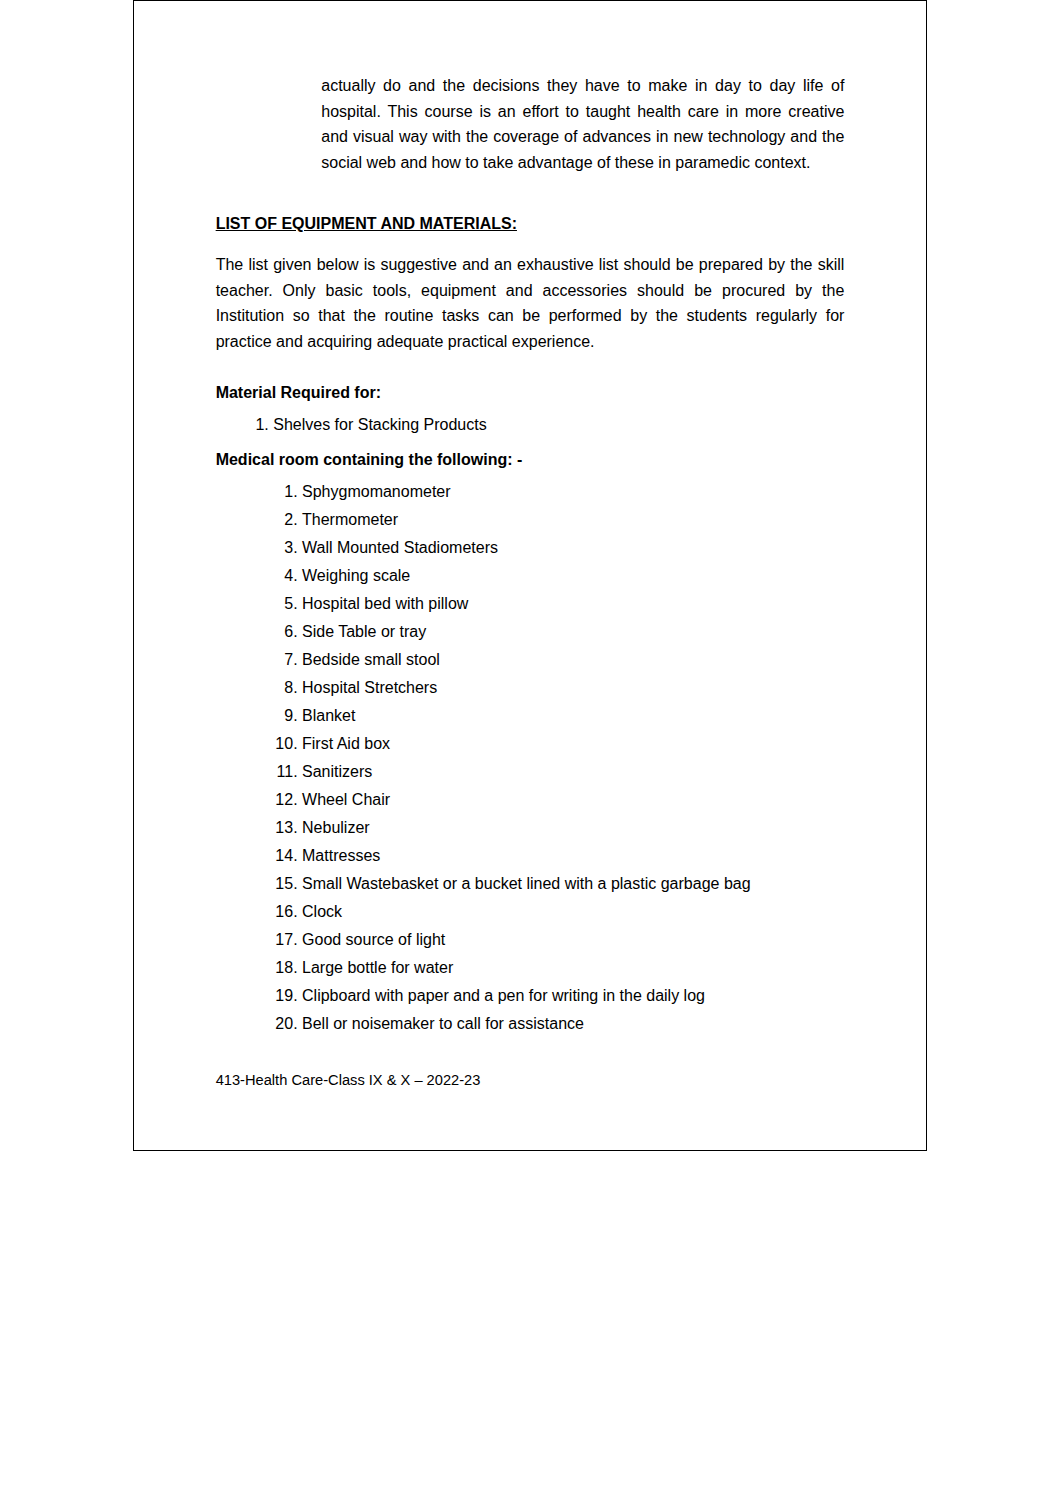actually do and the decisions they have to make in day to day life of hospital. This course is an effort to taught health care in more creative and visual way with the coverage of advances in new technology and the social web and how to take advantage of these in paramedic context.
LIST OF EQUIPMENT AND MATERIALS:
The list given below is suggestive and an exhaustive list should be prepared by the skill teacher. Only basic tools, equipment and accessories should be procured by the Institution so that the routine tasks can be performed by the students regularly for practice and acquiring adequate practical experience.
Material Required for:
Shelves for Stacking Products
Medical room containing the following: -
Sphygmomanometer
Thermometer
Wall Mounted Stadiometers
Weighing scale
Hospital bed with pillow
Side Table or tray
Bedside small stool
Hospital Stretchers
Blanket
First Aid box
Sanitizers
Wheel Chair
Nebulizer
Mattresses
Small Wastebasket or a bucket lined with a plastic garbage bag
Clock
Good source of light
Large bottle for water
Clipboard with paper and a pen for writing in the daily log
Bell or noisemaker to call for assistance
413-Health Care-Class IX & X – 2022-23